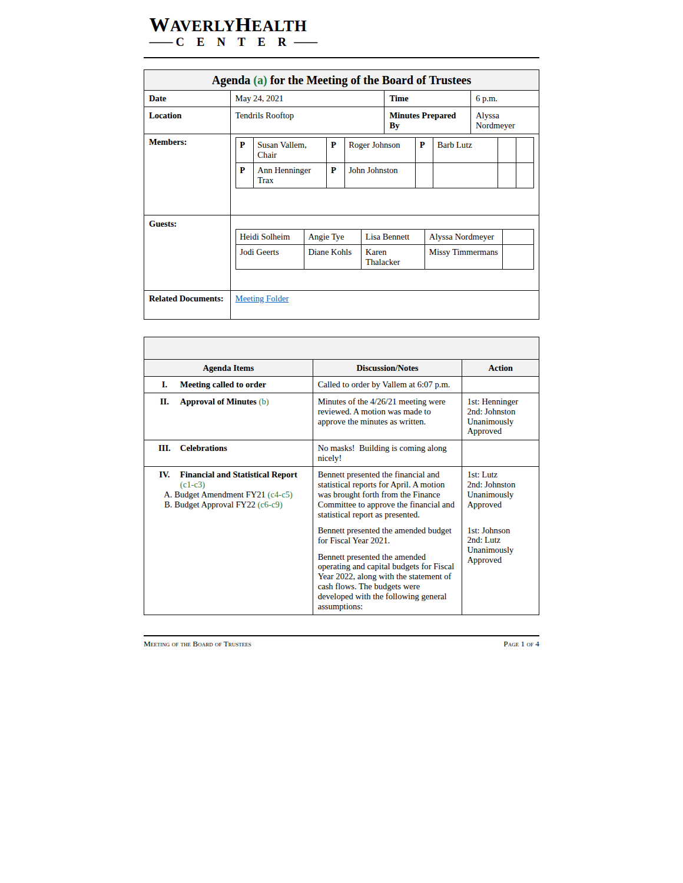WAVERLYHEALTH
—— C E N T E R ——
| Agenda (a) for the Meeting of the Board of Trustees |
| Date | May 24, 2021 | Time | 6 p.m. |
| Location | Tendrils Rooftop | Minutes Prepared By | Alyssa Nordmeyer |
| Members: | / P / Susan Vallem, Chair / P / Roger Johnson / P / Barb Lutz / / / / P / Ann Henninger Trax / P / John Johnston / / / / / |
| Guests: | / Heidi Solheim / Angie Tye / Lisa Bennett / Alyssa Nordmeyer / / / Jodi Geerts / Diane Kohls / Karen Thalacker / Missy Timmermans / / |
| Related Documents: | Meeting Folder |
| Agenda Items | Discussion/Notes | Action |
| --- | --- | --- |
| I. Meeting called to order | Called to order by Vallem at 6:07 p.m. | |
| II. Approval of Minutes (b) | Minutes of the 4/26/21 meeting were reviewed. A motion was made to approve the minutes as written. | 1st: Henninger 2nd: Johnston Unanimously Approved |
| III. Celebrations | No masks! Building is coming along nicely! | |
| IV. Financial and Statistical Report (c1-c3) Budget Amendment FY21 (c4-c5) Budget Approval FY22 (c6-c9) | Bennett presented the financial and statistical reports for April. A motion was brought forth from the Finance Committee to approve the financial and statistical report as presented. Bennett presented the amended budget for Fiscal Year 2021. Bennett presented the amended operating and capital budgets for Fiscal Year 2022, along with the statement of cash flows. The budgets were developed with the following general assumptions: | 1st: Lutz 2nd: Johnston Unanimously Approved 1st: Johnson 2nd: Lutz Unanimously Approved |
Meeting of the Board of Trustees Page 1 of 4